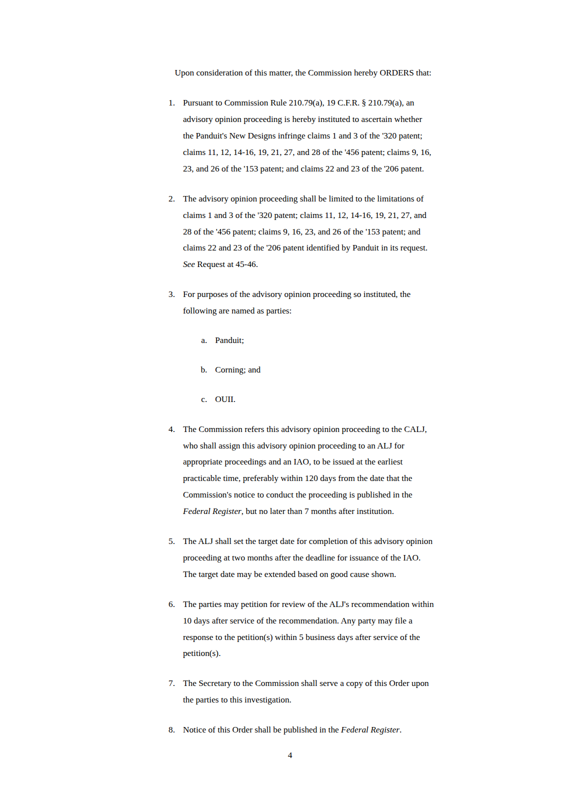Upon consideration of this matter, the Commission hereby ORDERS that:
Pursuant to Commission Rule 210.79(a), 19 C.F.R. § 210.79(a), an advisory opinion proceeding is hereby instituted to ascertain whether the Panduit's New Designs infringe claims 1 and 3 of the '320 patent; claims 11, 12, 14-16, 19, 21, 27, and 28 of the '456 patent; claims 9, 16, 23, and 26 of the '153 patent; and claims 22 and 23 of the '206 patent.
The advisory opinion proceeding shall be limited to the limitations of claims 1 and 3 of the '320 patent; claims 11, 12, 14-16, 19, 21, 27, and 28 of the '456 patent; claims 9, 16, 23, and 26 of the '153 patent; and claims 22 and 23 of the '206 patent identified by Panduit in its request. See Request at 45-46.
For purposes of the advisory opinion proceeding so instituted, the following are named as parties:
Panduit;
Corning; and
OUII.
The Commission refers this advisory opinion proceeding to the CALJ, who shall assign this advisory opinion proceeding to an ALJ for appropriate proceedings and an IAO, to be issued at the earliest practicable time, preferably within 120 days from the date that the Commission's notice to conduct the proceeding is published in the Federal Register, but no later than 7 months after institution.
The ALJ shall set the target date for completion of this advisory opinion proceeding at two months after the deadline for issuance of the IAO. The target date may be extended based on good cause shown.
The parties may petition for review of the ALJ's recommendation within 10 days after service of the recommendation. Any party may file a response to the petition(s) within 5 business days after service of the petition(s).
The Secretary to the Commission shall serve a copy of this Order upon the parties to this investigation.
Notice of this Order shall be published in the Federal Register.
4